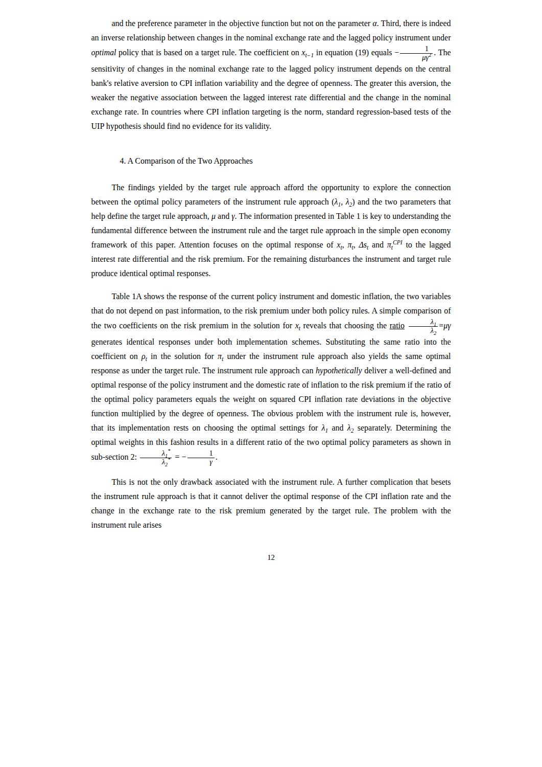and the preference parameter in the objective function but not on the parameter α. Third, there is indeed an inverse relationship between changes in the nominal exchange rate and the lagged policy instrument under optimal policy that is based on a target rule. The coefficient on xt−1 in equation (19) equals −1 μγ2. The sensitivity of changes in the nominal exchange rate to the lagged policy instrument depends on the central bank's relative aversion to CPI inflation variability and the degree of openness. The greater this aversion, the weaker the negative association between the lagged interest rate differential and the change in the nominal exchange rate. In countries where CPI inflation targeting is the norm, standard regression-based tests of the UIP hypothesis should find no evidence for its validity.
4. A Comparison of the Two Approaches
The findings yielded by the target rule approach afford the opportunity to explore the connection between the optimal policy parameters of the instrument rule approach (λ1, λ2) and the two parameters that help define the target rule approach, μ and γ. The information presented in Table 1 is key to understanding the fundamental difference between the instrument rule and the target rule approach in the simple open economy framework of this paper. Attention focuses on the optimal response of xt, πt, Δst and πtCPI to the lagged interest rate differential and the risk premium. For the remaining disturbances the instrument and target rule produce identical optimal responses.
Table 1A shows the response of the current policy instrument and domestic inflation, the two variables that do not depend on past information, to the risk premium under both policy rules. A simple comparison of the two coefficients on the risk premium in the solution for xt reveals that choosing the ratio λ1 λ2=μγ generates identical responses under both implementation schemes. Substituting the same ratio into the coefficient on ρt in the solution for πt under the instrument rule approach also yields the same optimal response as under the target rule. The instrument rule approach can hypothetically deliver a well-defined and optimal response of the policy instrument and the domestic rate of inflation to the risk premium if the ratio of the optimal policy parameters equals the weight on squared CPI inflation rate deviations in the objective function multiplied by the degree of openness. The obvious problem with the instrument rule is, however, that its implementation rests on choosing the optimal settings for λ1 and λ2 separately. Determining the optimal weights in this fashion results in a different ratio of the two optimal policy parameters as shown in sub-section 2: λ1*λ2* = −1 γ.
This is not the only drawback associated with the instrument rule. A further complication that besets the instrument rule approach is that it cannot deliver the optimal response of the CPI inflation rate and the change in the exchange rate to the risk premium generated by the target rule. The problem with the instrument rule arises
12